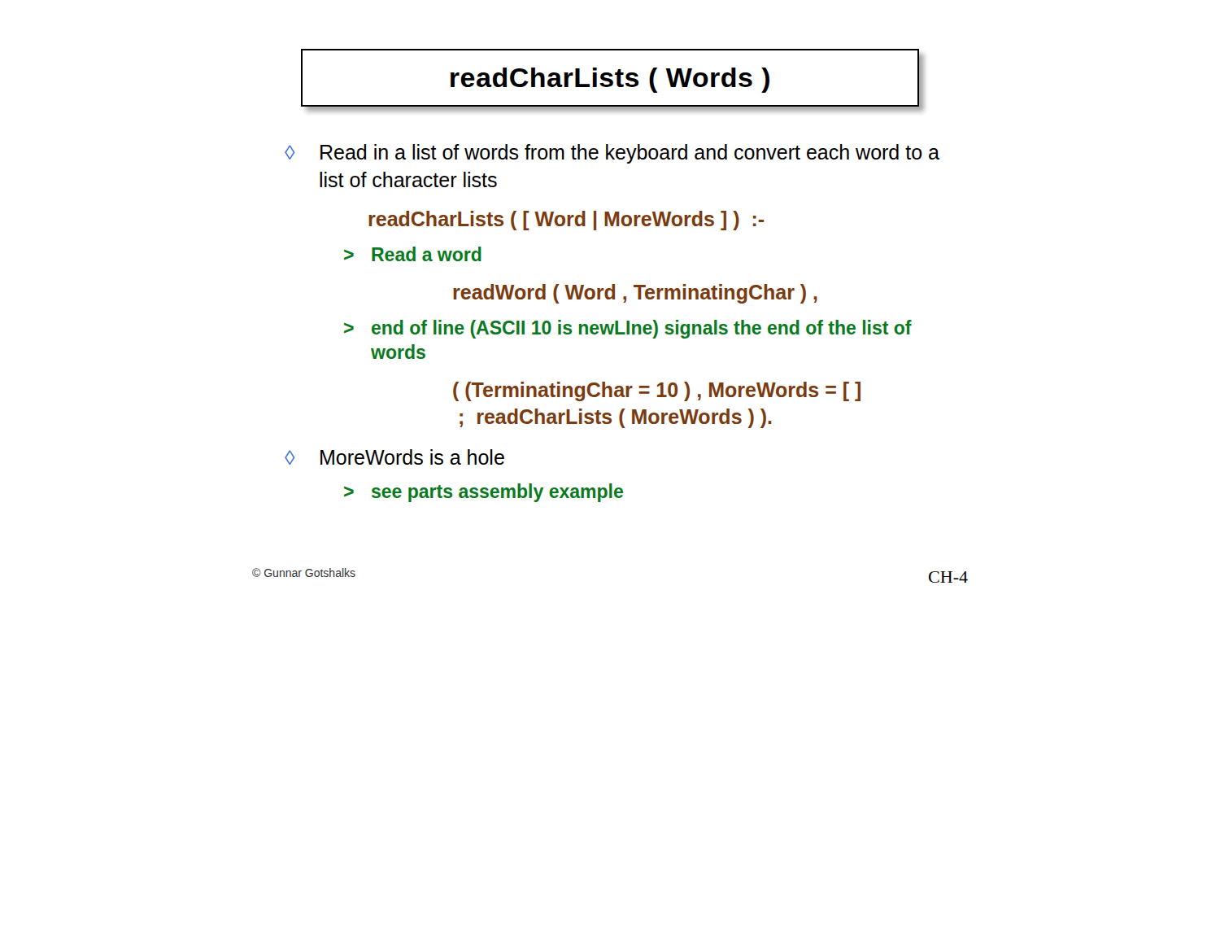readCharLists ( Words )
Read in a list of words from the keyboard and convert each word to a list of character lists
readCharLists ( [ Word | MoreWords ] ) :-
Read a word
readWord ( Word , TerminatingChar ) ,
end of line (ASCII 10 is newLIne) signals the end of the list of words
( (TerminatingChar = 10 ) , MoreWords = [ ]
; readCharLists ( MoreWords ) ).
MoreWords is a hole
see parts assembly example
© Gunnar Gotshalks CH-4